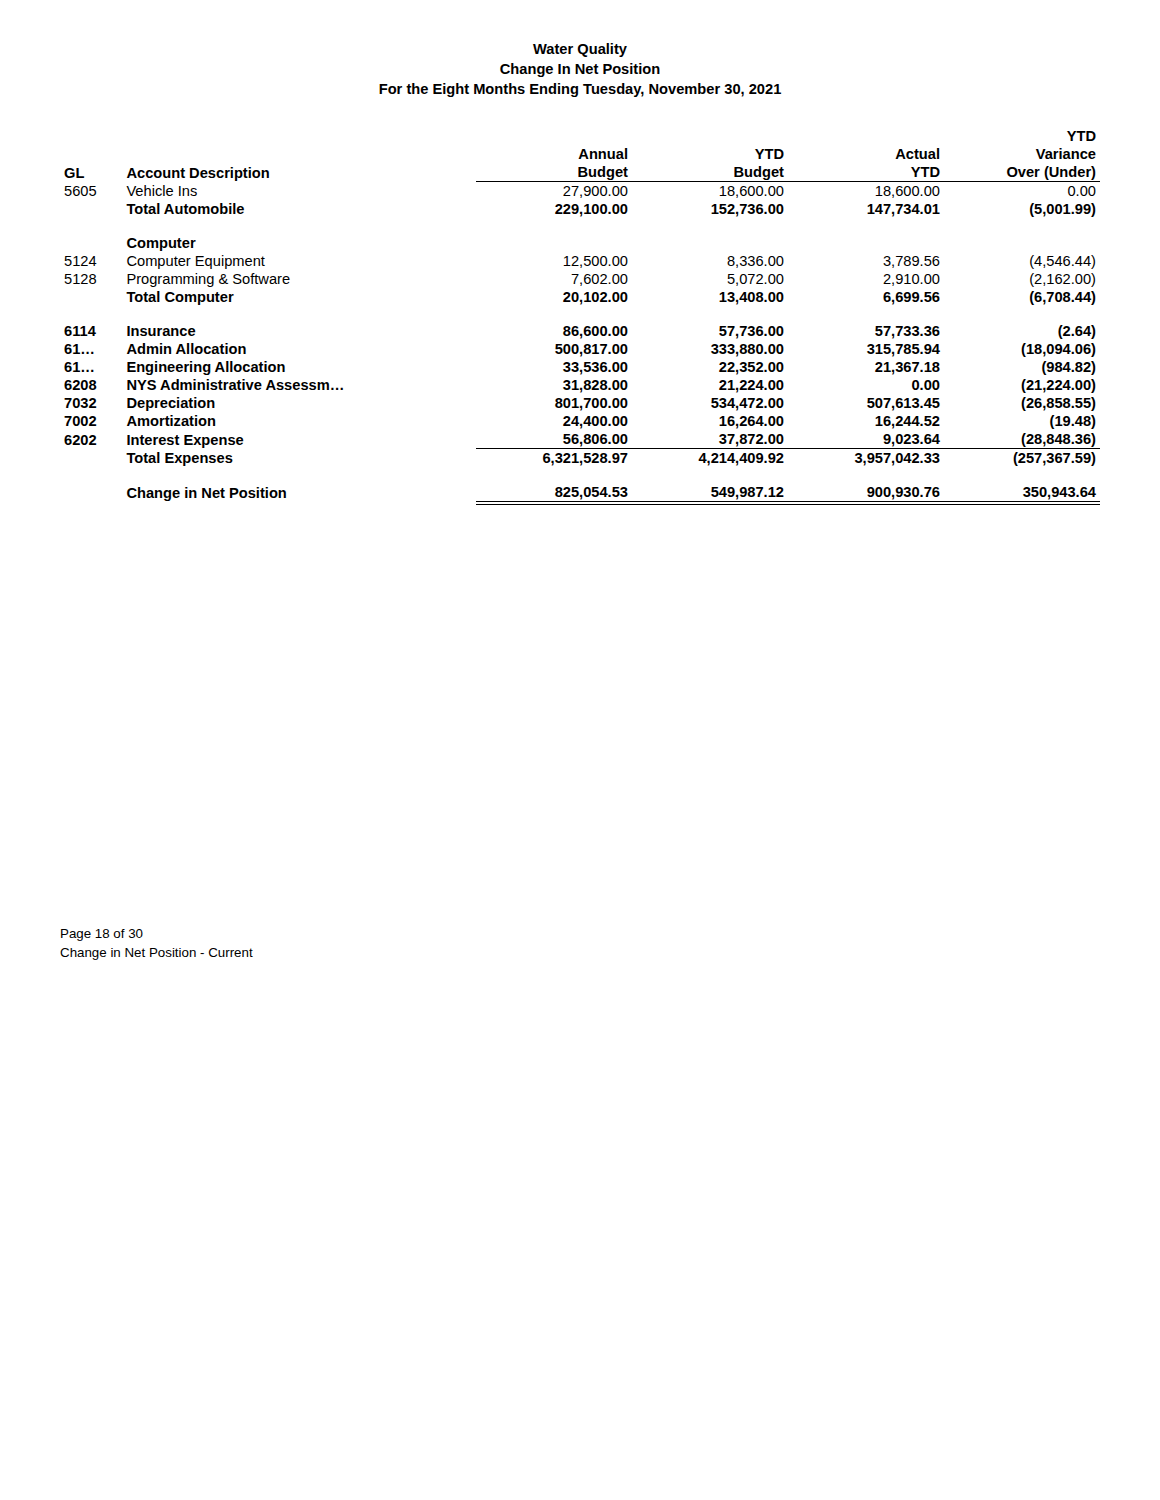Water Quality
Change In Net Position
For the Eight Months Ending Tuesday, November 30, 2021
| | | | | | YTD |
| --- | --- | --- | --- | --- | --- |
| | | Annual | YTD | Actual | Variance |
| GL | Account Description | Budget | Budget | YTD | Over (Under) |
| 5605 | Vehicle Ins | 27,900.00 | 18,600.00 | 18,600.00 | 0.00 |
| | Total Automobile | 229,100.00 | 152,736.00 | 147,734.01 | (5,001.99) |
| | Computer | | | | |
| 5124 | Computer Equipment | 12,500.00 | 8,336.00 | 3,789.56 | (4,546.44) |
| 5128 | Programming & Software | 7,602.00 | 5,072.00 | 2,910.00 | (2,162.00) |
| | Total Computer | 20,102.00 | 13,408.00 | 6,699.56 | (6,708.44) |
| 6114 | Insurance | 86,600.00 | 57,736.00 | 57,733.36 | (2.64) |
| 61… | Admin Allocation | 500,817.00 | 333,880.00 | 315,785.94 | (18,094.06) |
| 61… | Engineering Allocation | 33,536.00 | 22,352.00 | 21,367.18 | (984.82) |
| 6208 | NYS Administrative Assessm… | 31,828.00 | 21,224.00 | 0.00 | (21,224.00) |
| 7032 | Depreciation | 801,700.00 | 534,472.00 | 507,613.45 | (26,858.55) |
| 7002 | Amortization | 24,400.00 | 16,264.00 | 16,244.52 | (19.48) |
| 6202 | Interest Expense | 56,806.00 | 37,872.00 | 9,023.64 | (28,848.36) |
| | Total Expenses | 6,321,528.97 | 4,214,409.92 | 3,957,042.33 | (257,367.59) |
| | Change in Net Position | 825,054.53 | 549,987.12 | 900,930.76 | 350,943.64 |
Page 18 of 30
Change in Net Position - Current